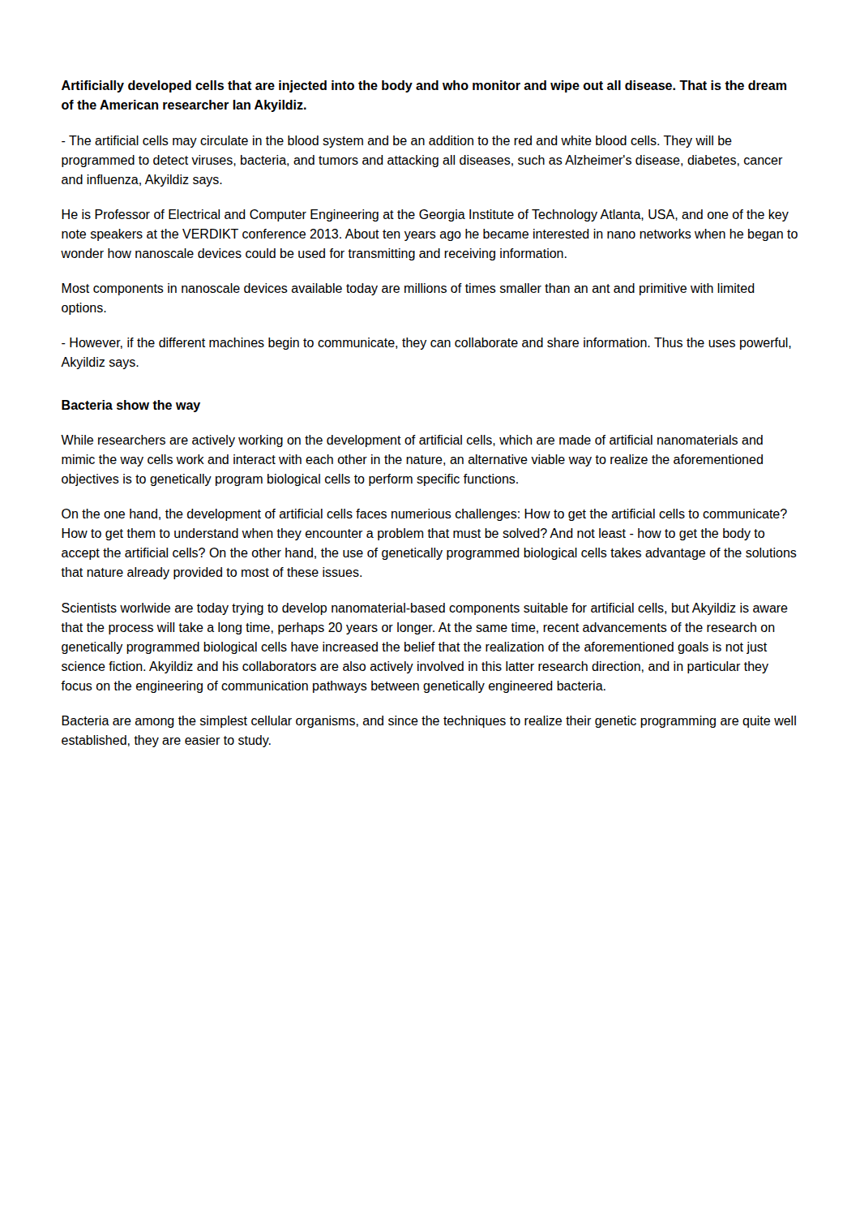Artificially developed cells that are injected into the body and who monitor and wipe out all disease. That is the dream of the American researcher Ian Akyildiz.
- The artificial cells may circulate in the blood system and be an addition to the red and white blood cells. They will be programmed to detect viruses, bacteria, and tumors and attacking all diseases, such as Alzheimer's disease, diabetes, cancer and influenza, Akyildiz says.
He is Professor of Electrical and Computer Engineering at the Georgia Institute of Technology Atlanta, USA, and one of the key note speakers at the VERDIKT conference 2013. About ten years ago he became interested in nano networks when he began to wonder how nanoscale devices could be used for transmitting and receiving information.
Most components in nanoscale devices available today are millions of times smaller than an ant and primitive with limited options.
- However, if the different machines begin to communicate, they can collaborate and share information. Thus the uses powerful, Akyildiz says.
Bacteria show the way
While researchers are actively working on the development of artificial cells, which are made of artificial nanomaterials and mimic the way cells work and interact with each other in the nature, an alternative viable way to realize the aforementioned objectives is to genetically program biological cells to perform specific functions.
On the one hand, the development of artificial cells faces numerious challenges: How to get the artificial cells to communicate? How to get them to understand when they encounter a problem that must be solved? And not least - how to get the body to accept the artificial cells? On the other hand, the use of genetically programmed biological cells takes advantage of the solutions that nature already provided to most of these issues.
Scientists worlwide are today trying to develop nanomaterial-based components suitable for artificial cells, but Akyildiz is aware that the process will take a long time, perhaps 20 years or longer. At the same time, recent advancements of the research on genetically programmed biological cells have increased the belief that the realization of the aforementioned goals is not just science fiction. Akyildiz and his collaborators are also actively involved in this latter research direction, and in particular they focus on the engineering of communication pathways between genetically engineered bacteria.
Bacteria are among the simplest cellular organisms, and since the techniques to realize their genetic programming are quite well established, they are easier to study.